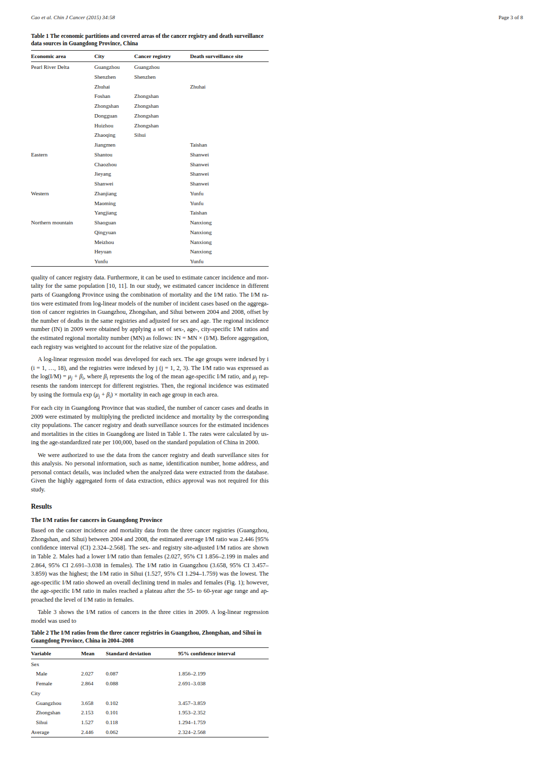Cao et al. Chin J Cancer (2015) 34:58
Page 3 of 8
Table 1 The economic partitions and covered areas of the cancer registry and death surveillance data sources in Guangdong Province, China
| Economic area | City | Cancer registry | Death surveillance site |
| --- | --- | --- | --- |
| Pearl River Delta | Guangzhou | Guangzhou | |
| | Shenzhen | Shenzhen | |
| | Zhuhai | | Zhuhai |
| | Foshan | Zhongshan | |
| | Zhongshan | Zhongshan | |
| | Dongguan | Zhongshan | |
| | Huizhou | Zhongshan | |
| | Zhaoqing | Sihui | |
| | Jiangmen | | Taishan |
| Eastern | Shantou | | Shanwei |
| | Chaozhou | | Shanwei |
| | Jieyang | | Shanwei |
| | Shanwei | | Shanwei |
| Western | Zhanjiang | | Yunfu |
| | Maoming | | Yunfu |
| | Yangjiang | | Taishan |
| Northern mountain | Shaoguan | | Nanxiong |
| | Qingyuan | | Nanxiong |
| | Meizhou | | Nanxiong |
| | Heyuan | | Nanxiong |
| | Yunfu | | Yunfu |
quality of cancer registry data. Furthermore, it can be used to estimate cancer incidence and mortality for the same population [10, 11]. In our study, we estimated cancer incidence in different parts of Guangdong Province using the combination of mortality and the I/M ratio. The I/M ratios were estimated from log-linear models of the number of incident cases based on the aggregation of cancer registries in Guangzhou, Zhongshan, and Sihui between 2004 and 2008, offset by the number of deaths in the same registries and adjusted for sex and age. The regional incidence number (IN) in 2009 were obtained by applying a set of sex-, age-, city-specific I/M ratios and the estimated regional mortality number (MN) as follows: IN = MN × (I/M). Before aggregation, each registry was weighted to account for the relative size of the population.
A log-linear regression model was developed for each sex. The age groups were indexed by i (i = 1, …, 18), and the registries were indexed by j (j = 1, 2, 3). The I/M ratio was expressed as the log(I/M) = μj + βi, where βi represents the log of the mean age-specific I/M ratio, and μj represents the random intercept for different registries. Then, the regional incidence was estimated by using the formula exp (μj + βi) × mortality in each age group in each area.
For each city in Guangdong Province that was studied, the number of cancer cases and deaths in 2009 were estimated by multiplying the predicted incidence and mortality by the corresponding city populations. The cancer registry and death surveillance sources for the estimated incidences and mortalities in the cities in Guangdong are listed in Table 1. The rates were calculated by using the age-standardized rate per 100,000, based on the standard population of China in 2000.
We were authorized to use the data from the cancer registry and death surveillance sites for this analysis. No personal information, such as name, identification number, home address, and personal contact details, was included when the analyzed data were extracted from the database. Given the highly aggregated form of data extraction, ethics approval was not required for this study.
Results
The I/M ratios for cancers in Guangdong Province
Based on the cancer incidence and mortality data from the three cancer registries (Guangzhou, Zhongshan, and Sihui) between 2004 and 2008, the estimated average I/M ratio was 2.446 [95% confidence interval (CI) 2.324–2.568]. The sex- and registry site-adjusted I/M ratios are shown in Table 2. Males had a lower I/M ratio than females (2.027, 95% CI 1.856–2.199 in males and 2.864, 95% CI 2.691–3.038 in females). The I/M ratio in Guangzhou (3.658, 95% CI 3.457–3.859) was the highest; the I/M ratio in Sihui (1.527, 95% CI 1.294–1.759) was the lowest. The age-specific I/M ratio showed an overall declining trend in males and females (Fig. 1); however, the age-specific I/M ratio in males reached a plateau after the 55- to 60-year age range and approached the level of I/M ratio in females.
Table 3 shows the I/M ratios of cancers in the three cities in 2009. A log-linear regression model was used to
Table 2 The I/M ratios from the three cancer registries in Guangzhou, Zhongshan, and Sihui in Guangdong Province, China in 2004–2008
| Variable | Mean | Standard deviation | 95% confidence interval |
| --- | --- | --- | --- |
| Sex | | | |
| Male | 2.027 | 0.087 | 1.856–2.199 |
| Female | 2.864 | 0.088 | 2.691–3.038 |
| City | | | |
| Guangzhou | 3.658 | 0.102 | 3.457–3.859 |
| Zhongshan | 2.153 | 0.101 | 1.953–2.352 |
| Sihui | 1.527 | 0.118 | 1.294–1.759 |
| Average | 2.446 | 0.062 | 2.324–2.568 |